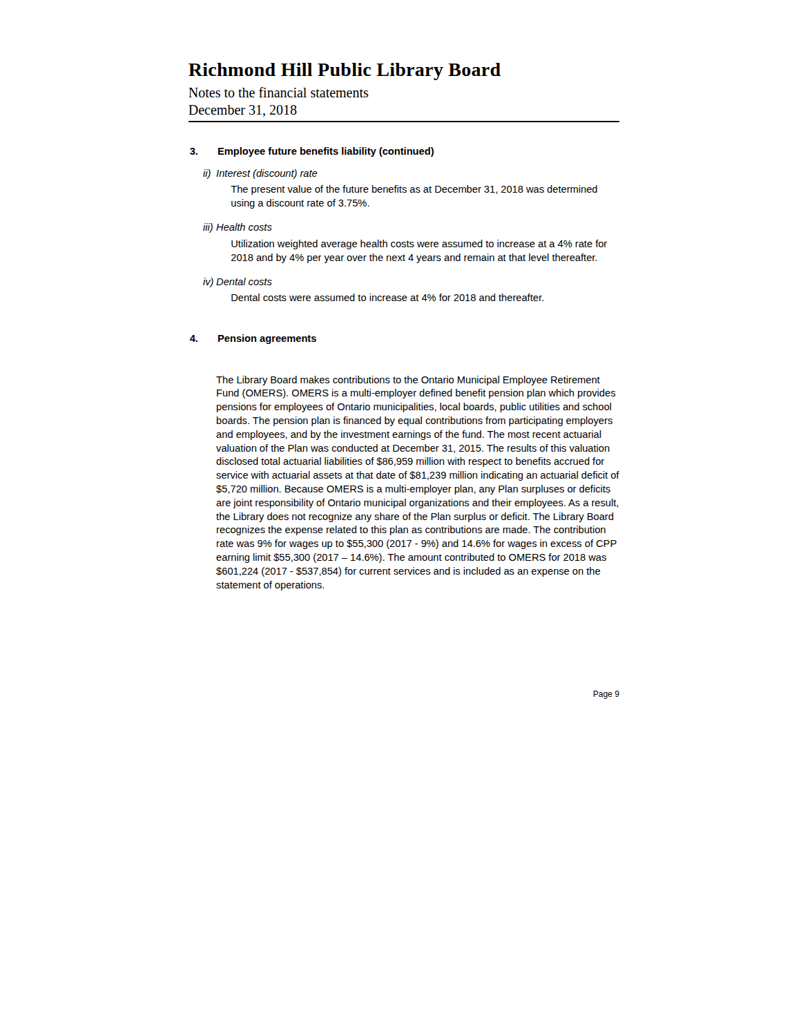Richmond Hill Public Library Board
Notes to the financial statements
December 31, 2018
3. Employee future benefits liability (continued)
ii) Interest (discount) rate
The present value of the future benefits as at December 31, 2018 was determined using a discount rate of 3.75%.
iii) Health costs
Utilization weighted average health costs were assumed to increase at a 4% rate for 2018 and by 4% per year over the next 4 years and remain at that level thereafter.
iv) Dental costs
Dental costs were assumed to increase at 4% for 2018 and thereafter.
4. Pension agreements
The Library Board makes contributions to the Ontario Municipal Employee Retirement Fund (OMERS). OMERS is a multi-employer defined benefit pension plan which provides pensions for employees of Ontario municipalities, local boards, public utilities and school boards. The pension plan is financed by equal contributions from participating employers and employees, and by the investment earnings of the fund. The most recent actuarial valuation of the Plan was conducted at December 31, 2015. The results of this valuation disclosed total actuarial liabilities of $86,959 million with respect to benefits accrued for service with actuarial assets at that date of $81,239 million indicating an actuarial deficit of $5,720 million. Because OMERS is a multi-employer plan, any Plan surpluses or deficits are joint responsibility of Ontario municipal organizations and their employees. As a result, the Library does not recognize any share of the Plan surplus or deficit. The Library Board recognizes the expense related to this plan as contributions are made. The contribution rate was 9% for wages up to $55,300 (2017 - 9%) and 14.6% for wages in excess of CPP earning limit $55,300 (2017 – 14.6%). The amount contributed to OMERS for 2018 was $601,224 (2017 - $537,854) for current services and is included as an expense on the statement of operations.
Page 9